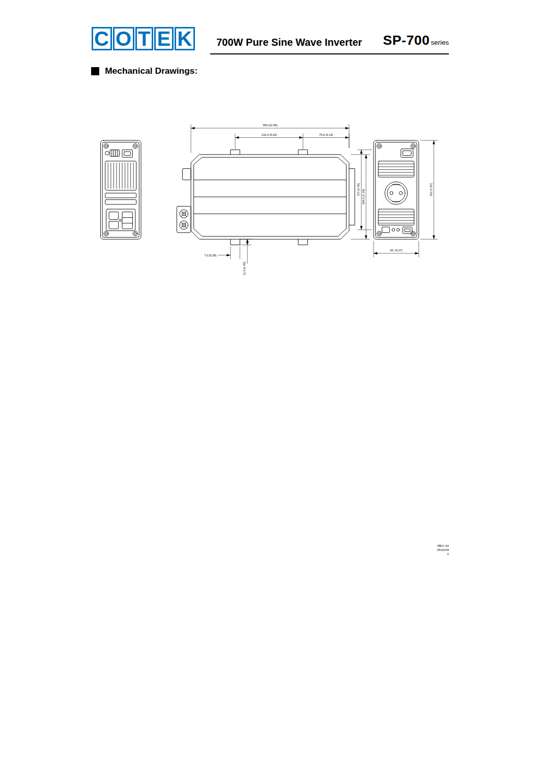COTEK
700W Pure Sine Wave Inverter
SP-700 series
Mechanical Drawings:
330 [12.99] 132.0 [5.20] 79.6 [3.13] 184.0 [7.24] 7.0 [0.28] 11.5 [0.45] 170 [6.69] 200 [7.87] 83 [3.27]
REV. A4
15/12/24
2